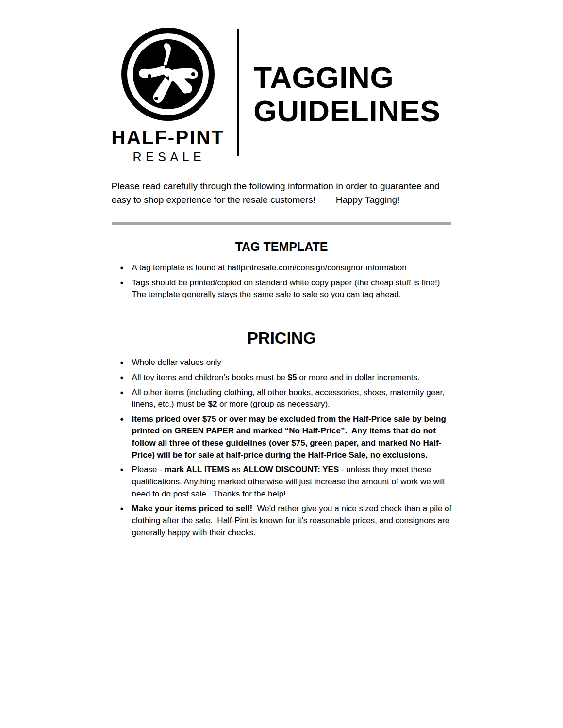HALF-PINT
RESALE
TAGGING
GUIDELINES
Please read carefully through the following information in order to guarantee and easy to shop experience for the resale customers! Happy Tagging!
TAG TEMPLATE
A tag template is found at halfpintresale.com/consign/consignor-information
Tags should be printed/copied on standard white copy paper (the cheap stuff is fine!) The template generally stays the same sale to sale so you can tag ahead.
PRICING
Whole dollar values only
All toy items and children’s books must be $5 or more and in dollar increments.
All other items (including clothing, all other books, accessories, shoes, maternity gear, linens, etc.) must be $2 or more (group as necessary).
Items priced over $75 or over may be excluded from the Half-Price sale by being printed on GREEN PAPER and marked “No Half-Price”. Any items that do not follow all three of these guidelines (over $75, green paper, and marked No Half-Price) will be for sale at half-price during the Half-Price Sale, no exclusions.
Please - mark ALL ITEMS as ALLOW DISCOUNT: YES - unless they meet these qualifications. Anything marked otherwise will just increase the amount of work we will need to do post sale. Thanks for the help!
Make your items priced to sell! We'd rather give you a nice sized check than a pile of clothing after the sale. Half-Pint is known for it’s reasonable prices, and consignors are generally happy with their checks.